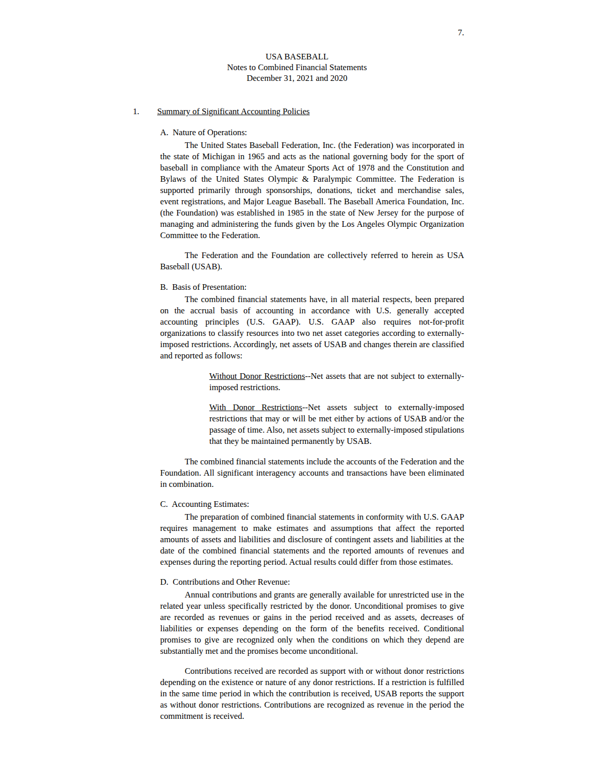7.
USA BASEBALL
Notes to Combined Financial Statements
December 31, 2021 and 2020
1.
Summary of Significant Accounting Policies
A. Nature of Operations:
The United States Baseball Federation, Inc. (the Federation) was incorporated in the state of Michigan in 1965 and acts as the national governing body for the sport of baseball in compliance with the Amateur Sports Act of 1978 and the Constitution and Bylaws of the United States Olympic & Paralympic Committee. The Federation is supported primarily through sponsorships, donations, ticket and merchandise sales, event registrations, and Major League Baseball. The Baseball America Foundation, Inc. (the Foundation) was established in 1985 in the state of New Jersey for the purpose of managing and administering the funds given by the Los Angeles Olympic Organization Committee to the Federation.
The Federation and the Foundation are collectively referred to herein as USA Baseball (USAB).
B. Basis of Presentation:
The combined financial statements have, in all material respects, been prepared on the accrual basis of accounting in accordance with U.S. generally accepted accounting principles (U.S. GAAP). U.S. GAAP also requires not-for-profit organizations to classify resources into two net asset categories according to externally-imposed restrictions. Accordingly, net assets of USAB and changes therein are classified and reported as follows:
Without Donor Restrictions--Net assets that are not subject to externally-imposed restrictions.
With Donor Restrictions--Net assets subject to externally-imposed restrictions that may or will be met either by actions of USAB and/or the passage of time. Also, net assets subject to externally-imposed stipulations that they be maintained permanently by USAB.
The combined financial statements include the accounts of the Federation and the Foundation. All significant interagency accounts and transactions have been eliminated in combination.
C. Accounting Estimates:
The preparation of combined financial statements in conformity with U.S. GAAP requires management to make estimates and assumptions that affect the reported amounts of assets and liabilities and disclosure of contingent assets and liabilities at the date of the combined financial statements and the reported amounts of revenues and expenses during the reporting period. Actual results could differ from those estimates.
D. Contributions and Other Revenue:
Annual contributions and grants are generally available for unrestricted use in the related year unless specifically restricted by the donor. Unconditional promises to give are recorded as revenues or gains in the period received and as assets, decreases of liabilities or expenses depending on the form of the benefits received. Conditional promises to give are recognized only when the conditions on which they depend are substantially met and the promises become unconditional.
Contributions received are recorded as support with or without donor restrictions depending on the existence or nature of any donor restrictions. If a restriction is fulfilled in the same time period in which the contribution is received, USAB reports the support as without donor restrictions. Contributions are recognized as revenue in the period the commitment is received.